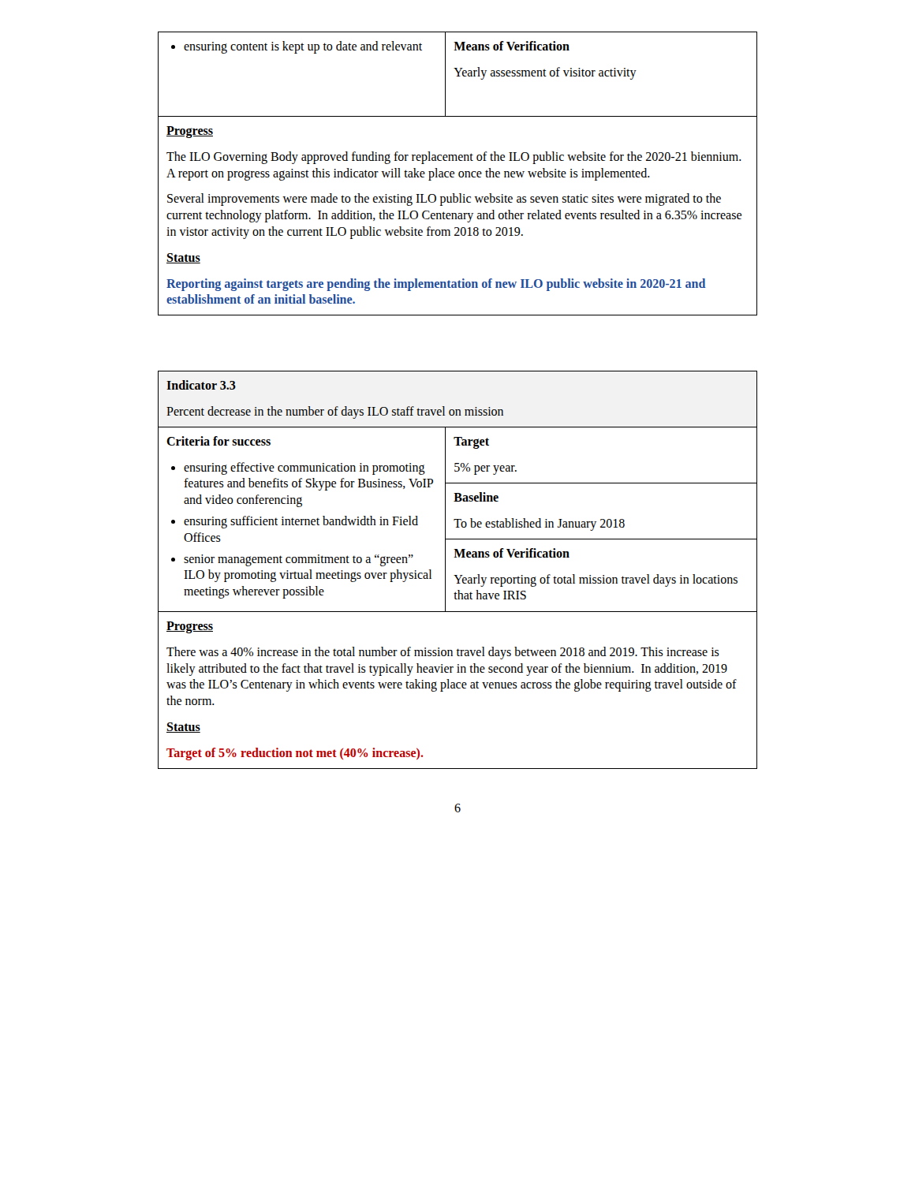| ensuring content is kept up to date and relevant | Means of Verification Yearly assessment of visitor activity |
| Progress The ILO Governing Body approved funding for replacement of the ILO public website for the 2020-21 biennium. A report on progress against this indicator will take place once the new website is implemented. Several improvements were made to the existing ILO public website as seven static sites were migrated to the current technology platform. In addition, the ILO Centenary and other related events resulted in a 6.35% increase in vistor activity on the current ILO public website from 2018 to 2019. Status Reporting against targets are pending the implementation of new ILO public website in 2020-21 and establishment of an initial baseline. |
| Indicator 3.3 Percent decrease in the number of days ILO staff travel on mission |
| Criteria for success ensuring effective communication in promoting features and benefits of Skype for Business, VoIP and video conferencing ensuring sufficient internet bandwidth in Field Offices senior management commitment to a “green” ILO by promoting virtual meetings over physical meetings wherever possible | Target 5% per year. |
| Baseline To be established in January 2018 |
| Means of Verification Yearly reporting of total mission travel days in locations that have IRIS |
| Progress There was a 40% increase in the total number of mission travel days between 2018 and 2019. This increase is likely attributed to the fact that travel is typically heavier in the second year of the biennium. In addition, 2019 was the ILO’s Centenary in which events were taking place at venues across the globe requiring travel outside of the norm. Status Target of 5% reduction not met (40% increase). |
6